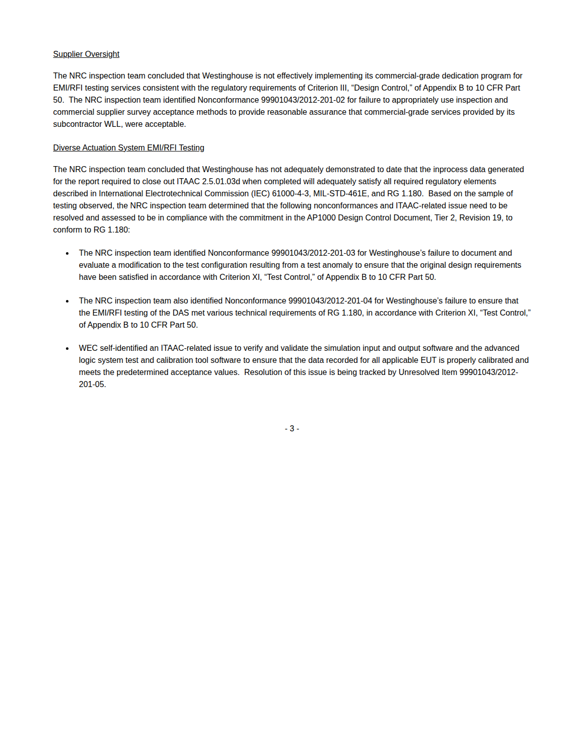Supplier Oversight
The NRC inspection team concluded that Westinghouse is not effectively implementing its commercial-grade dedication program for EMI/RFI testing services consistent with the regulatory requirements of Criterion III, “Design Control,” of Appendix B to 10 CFR Part 50. The NRC inspection team identified Nonconformance 99901043/2012-201-02 for failure to appropriately use inspection and commercial supplier survey acceptance methods to provide reasonable assurance that commercial-grade services provided by its subcontractor WLL, were acceptable.
Diverse Actuation System EMI/RFI Testing
The NRC inspection team concluded that Westinghouse has not adequately demonstrated to date that the inprocess data generated for the report required to close out ITAAC 2.5.01.03d when completed will adequately satisfy all required regulatory elements described in International Electrotechnical Commission (IEC) 61000-4-3, MIL-STD-461E, and RG 1.180. Based on the sample of testing observed, the NRC inspection team determined that the following nonconformances and ITAAC-related issue need to be resolved and assessed to be in compliance with the commitment in the AP1000 Design Control Document, Tier 2, Revision 19, to conform to RG 1.180:
The NRC inspection team identified Nonconformance 99901043/2012-201-03 for Westinghouse’s failure to document and evaluate a modification to the test configuration resulting from a test anomaly to ensure that the original design requirements have been satisfied in accordance with Criterion XI, “Test Control,” of Appendix B to 10 CFR Part 50.
The NRC inspection team also identified Nonconformance 99901043/2012-201-04 for Westinghouse’s failure to ensure that the EMI/RFI testing of the DAS met various technical requirements of RG 1.180, in accordance with Criterion XI, “Test Control,” of Appendix B to 10 CFR Part 50.
WEC self-identified an ITAAC-related issue to verify and validate the simulation input and output software and the advanced logic system test and calibration tool software to ensure that the data recorded for all applicable EUT is properly calibrated and meets the predetermined acceptance values. Resolution of this issue is being tracked by Unresolved Item 99901043/2012-201-05.
- 3 -